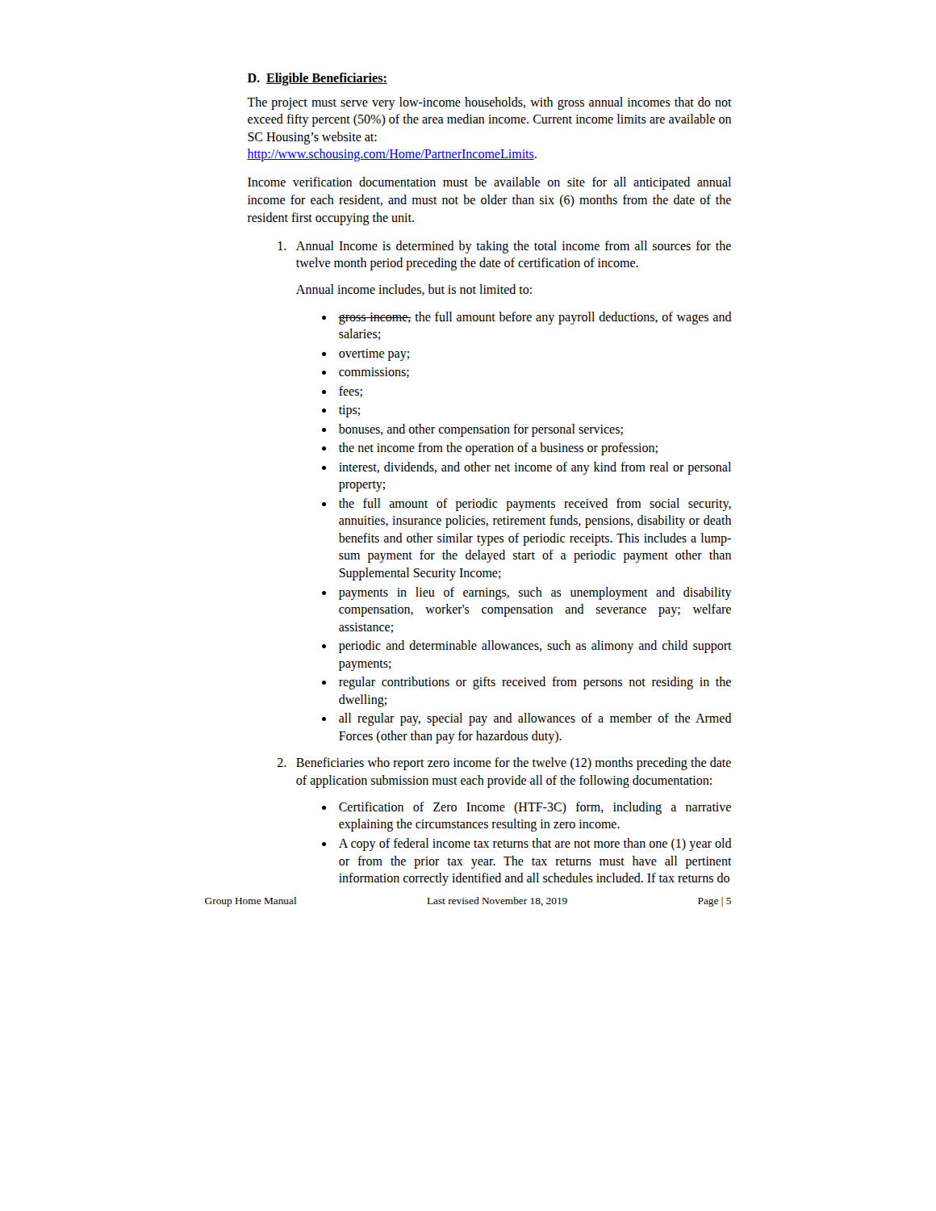D. Eligible Beneficiaries:
The project must serve very low-income households, with gross annual incomes that do not exceed fifty percent (50%) of the area median income. Current income limits are available on SC Housing’s website at:
http://www.schousing.com/Home/PartnerIncomeLimits.
Income verification documentation must be available on site for all anticipated annual income for each resident, and must not be older than six (6) months from the date of the resident first occupying the unit.
Annual Income is determined by taking the total income from all sources for the twelve month period preceding the date of certification of income.
Annual income includes, but is not limited to:
gross income, the full amount before any payroll deductions, of wages and salaries;
overtime pay;
commissions;
fees;
tips;
bonuses, and other compensation for personal services;
the net income from the operation of a business or profession;
interest, dividends, and other net income of any kind from real or personal property;
the full amount of periodic payments received from social security, annuities, insurance policies, retirement funds, pensions, disability or death benefits and other similar types of periodic receipts. This includes a lump-sum payment for the delayed start of a periodic payment other than Supplemental Security Income;
payments in lieu of earnings, such as unemployment and disability compensation, worker's compensation and severance pay; welfare assistance;
periodic and determinable allowances, such as alimony and child support payments;
regular contributions or gifts received from persons not residing in the dwelling;
all regular pay, special pay and allowances of a member of the Armed Forces (other than pay for hazardous duty).
Beneficiaries who report zero income for the twelve (12) months preceding the date of application submission must each provide all of the following documentation:
Certification of Zero Income (HTF-3C) form, including a narrative explaining the circumstances resulting in zero income.
A copy of federal income tax returns that are not more than one (1) year old or from the prior tax year. The tax returns must have all pertinent information correctly identified and all schedules included. If tax returns do
Group Home Manual Last revised November 18, 2019 Page | 5